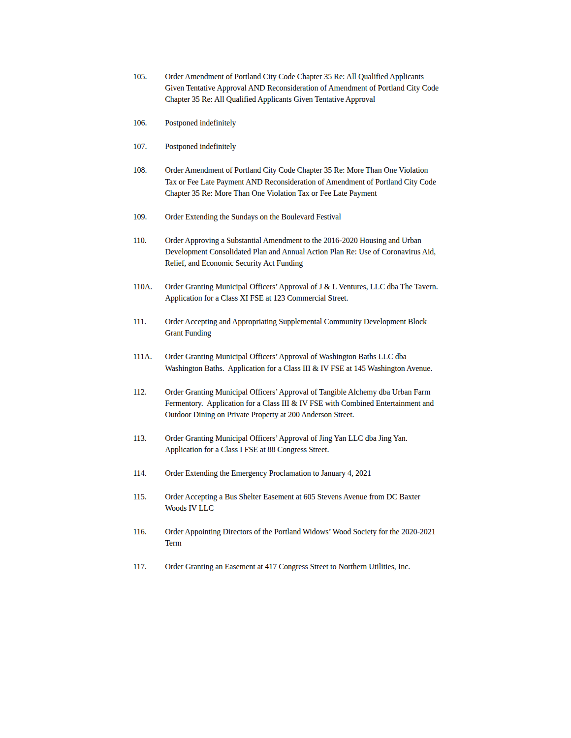105. Order Amendment of Portland City Code Chapter 35 Re: All Qualified Applicants Given Tentative Approval AND Reconsideration of Amendment of Portland City Code Chapter 35 Re: All Qualified Applicants Given Tentative Approval
106. Postponed indefinitely
107. Postponed indefinitely
108. Order Amendment of Portland City Code Chapter 35 Re: More Than One Violation Tax or Fee Late Payment AND Reconsideration of Amendment of Portland City Code Chapter 35 Re: More Than One Violation Tax or Fee Late Payment
109. Order Extending the Sundays on the Boulevard Festival
110. Order Approving a Substantial Amendment to the 2016-2020 Housing and Urban Development Consolidated Plan and Annual Action Plan Re: Use of Coronavirus Aid, Relief, and Economic Security Act Funding
110A. Order Granting Municipal Officers’ Approval of J & L Ventures, LLC dba The Tavern. Application for a Class XI FSE at 123 Commercial Street.
111. Order Accepting and Appropriating Supplemental Community Development Block Grant Funding
111A. Order Granting Municipal Officers’ Approval of Washington Baths LLC dba Washington Baths. Application for a Class III & IV FSE at 145 Washington Avenue.
112. Order Granting Municipal Officers’ Approval of Tangible Alchemy dba Urban Farm Fermentory. Application for a Class III & IV FSE with Combined Entertainment and Outdoor Dining on Private Property at 200 Anderson Street.
113. Order Granting Municipal Officers’ Approval of Jing Yan LLC dba Jing Yan. Application for a Class I FSE at 88 Congress Street.
114. Order Extending the Emergency Proclamation to January 4, 2021
115. Order Accepting a Bus Shelter Easement at 605 Stevens Avenue from DC Baxter Woods IV LLC
116. Order Appointing Directors of the Portland Widows’ Wood Society for the 2020-2021 Term
117. Order Granting an Easement at 417 Congress Street to Northern Utilities, Inc.